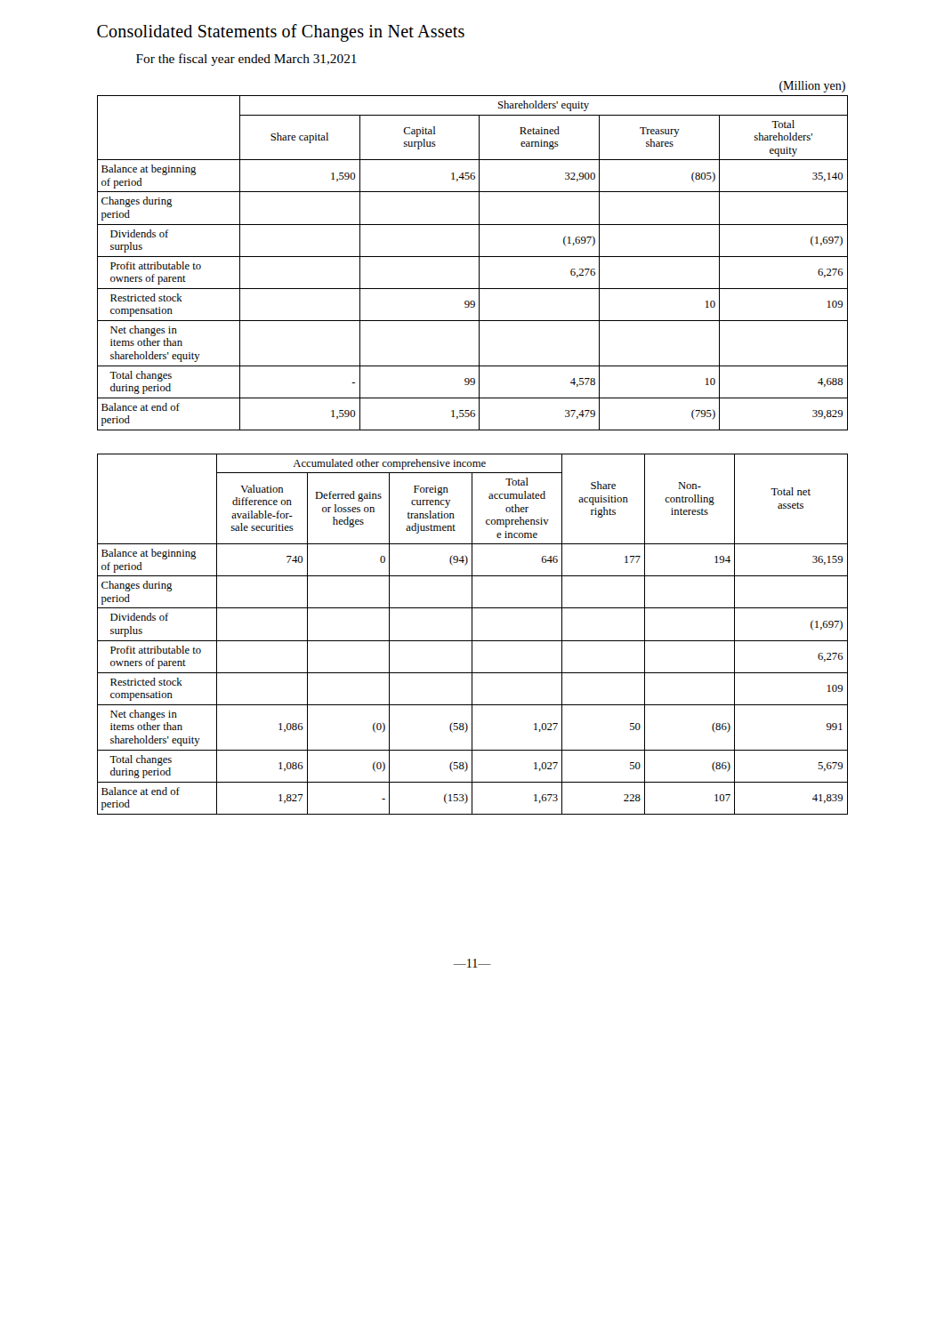Consolidated Statements of Changes in Net Assets
For the fiscal year ended March 31,2021
(Million yen)
| | Shareholders' equity |
| --- | --- |
| Share capital | Capital surplus | Retained earnings | Treasury shares | Total shareholders' equity |
| Balance at beginning of period | 1,590 | 1,456 | 32,900 | (805) | 35,140 |
| Changes during period | | | | | |
| Dividends of surplus | | | (1,697) | | (1,697) |
| Profit attributable to owners of parent | | | 6,276 | | 6,276 |
| Restricted stock compensation | | 99 | | 10 | 109 |
| Net changes in items other than shareholders' equity | | | | | |
| Total changes during period | - | 99 | 4,578 | 10 | 4,688 |
| Balance at end of period | 1,590 | 1,556 | 37,479 | (795) | 39,829 |
| | Accumulated other comprehensive income | Share acquisition rights | Non- controlling interests | Total net assets |
| --- | --- | --- | --- | --- |
| Valuation difference on available-for- sale securities | Deferred gains or losses on hedges | Foreign currency translation adjustment | Total accumulated other comprehensiv e income |
| Balance at beginning of period | 740 | 0 | (94) | 646 | 177 | 194 | 36,159 |
| Changes during period | | | | | | | |
| Dividends of surplus | | | | | | | (1,697) |
| Profit attributable to owners of parent | | | | | | | 6,276 |
| Restricted stock compensation | | | | | | | 109 |
| Net changes in items other than shareholders' equity | 1,086 | (0) | (58) | 1,027 | 50 | (86) | 991 |
| Total changes during period | 1,086 | (0) | (58) | 1,027 | 50 | (86) | 5,679 |
| Balance at end of period | 1,827 | - | (153) | 1,673 | 228 | 107 | 41,839 |
—11—